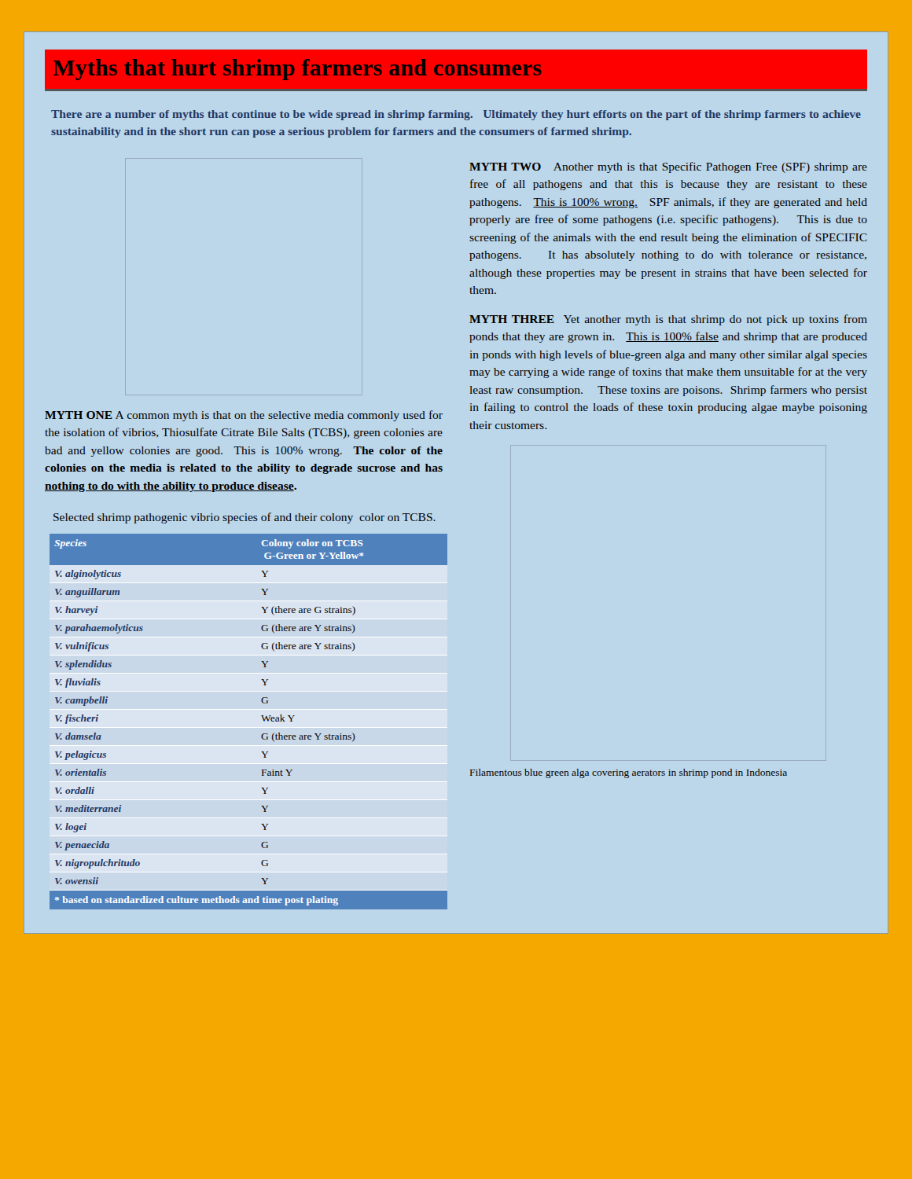Myths that hurt shrimp farmers and consumers
There are a number of myths that continue to be wide spread in shrimp farming. Ultimately they hurt efforts on the part of the shrimp farmers to achieve sustainability and in the short run can pose a serious problem for farmers and the consumers of farmed shrimp.
MYTH ONE A common myth is that on the selective media commonly used for the isolation of vibrios, Thiosulfate Citrate Bile Salts (TCBS), green colonies are bad and yellow colonies are good. This is 100% wrong. The color of the colonies on the media is related to the ability to degrade sucrose and has nothing to do with the ability to produce disease.
Selected shrimp pathogenic vibrio species of and their colony color on TCBS.
| Species | Colony color on TCBS G-Green or Y-Yellow* |
| --- | --- |
| V. alginolyticus | Y |
| V. anguillarum | Y |
| V. harveyi | Y (there are G strains) |
| V. parahaemolyticus | G (there are Y strains) |
| V. vulnificus | G (there are Y strains) |
| V. splendidus | Y |
| V. fluvialis | Y |
| V. campbelli | G |
| V. fischeri | Weak Y |
| V. damsela | G (there are Y strains) |
| V. pelagicus | Y |
| V. orientalis | Faint Y |
| V. ordalli | Y |
| V. mediterranei | Y |
| V. logei | Y |
| V. penaecida | G |
| V. nigropulchritudo | G |
| V. owensii | Y |
| * based on standardized culture methods and time post plating |
MYTH TWO Another myth is that Specific Pathogen Free (SPF) shrimp are free of all pathogens and that this is because they are resistant to these pathogens. This is 100% wrong. SPF animals, if they are generated and held properly are free of some pathogens (i.e. specific pathogens). This is due to screening of the animals with the end result being the elimination of SPECIFIC pathogens. It has absolutely nothing to do with tolerance or resistance, although these properties may be present in strains that have been selected for them.
MYTH THREE Yet another myth is that shrimp do not pick up toxins from ponds that they are grown in. This is 100% false and shrimp that are produced in ponds with high levels of blue-green alga and many other similar algal species may be carrying a wide range of toxins that make them unsuitable for at the very least raw consumption. These toxins are poisons. Shrimp farmers who persist in failing to control the loads of these toxin producing algae maybe poisoning their customers.
Filamentous blue green alga covering aerators in shrimp pond in Indonesia